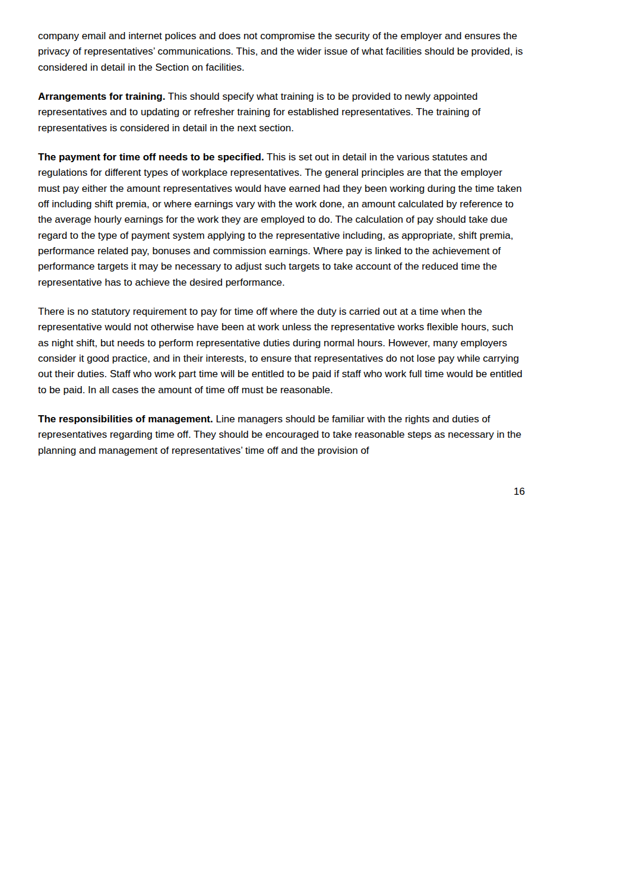company email and internet polices and does not compromise the security of the employer and ensures the privacy of representatives’ communications. This, and the wider issue of what facilities should be provided, is considered in detail in the Section on facilities.
Arrangements for training. This should specify what training is to be provided to newly appointed representatives and to updating or refresher training for established representatives. The training of representatives is considered in detail in the next section.
The payment for time off needs to be specified. This is set out in detail in the various statutes and regulations for different types of workplace representatives. The general principles are that the employer must pay either the amount representatives would have earned had they been working during the time taken off including shift premia, or where earnings vary with the work done, an amount calculated by reference to the average hourly earnings for the work they are employed to do. The calculation of pay should take due regard to the type of payment system applying to the representative including, as appropriate, shift premia, performance related pay, bonuses and commission earnings. Where pay is linked to the achievement of performance targets it may be necessary to adjust such targets to take account of the reduced time the representative has to achieve the desired performance.
There is no statutory requirement to pay for time off where the duty is carried out at a time when the representative would not otherwise have been at work unless the representative works flexible hours, such as night shift, but needs to perform representative duties during normal hours. However, many employers consider it good practice, and in their interests, to ensure that representatives do not lose pay while carrying out their duties. Staff who work part time will be entitled to be paid if staff who work full time would be entitled to be paid. In all cases the amount of time off must be reasonable.
The responsibilities of management. Line managers should be familiar with the rights and duties of representatives regarding time off. They should be encouraged to take reasonable steps as necessary in the planning and management of representatives’ time off and the provision of
16